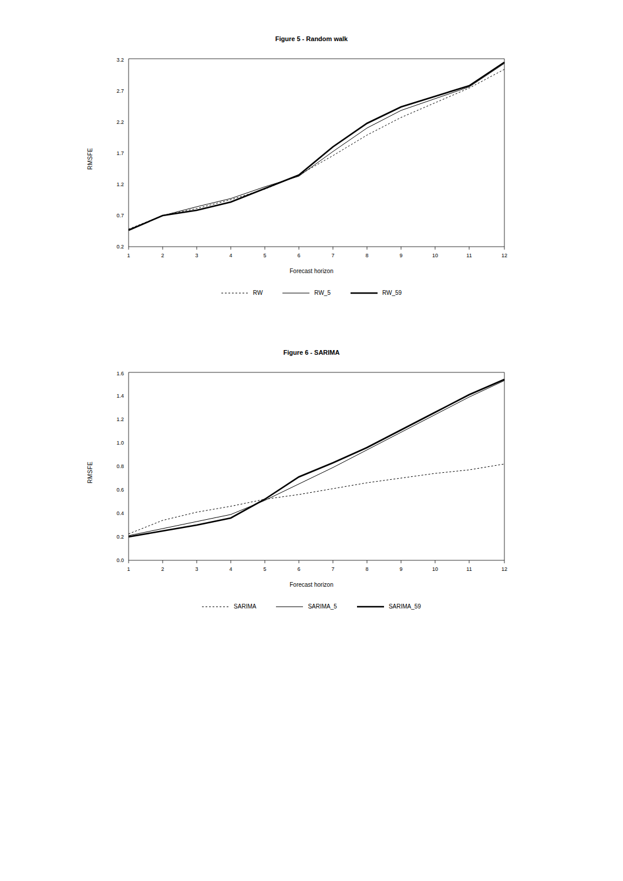Figure 5 - Random walk
RMSFE
Plot geometry (Figure 5): x: horizon 1..12 -> px 60 .. 700 y: 0.2 .. 3.2 -> px 330 .. 10 0.2 0.7 1.2 1.7 2.2 2.7 3.2 1 2 3 4 5 6 7 8 9 10 11 12
Forecast horizon
RW
RW_5
RW_59
Figure 6 - SARIMA
RMSFE
Plot geometry (Figure 6): x: horizon 1..12 -> px 60 .. 700 y: 0.0 .. 1.6 -> px 330 .. 10 0.0 0.2 0.4 0.6 0.8 1.0 1.2 1.4 1.6 1 2 3 4 5 6 7 8 9 10 11 12
Forecast horizon
SARIMA
SARIMA_5
SARIMA_59